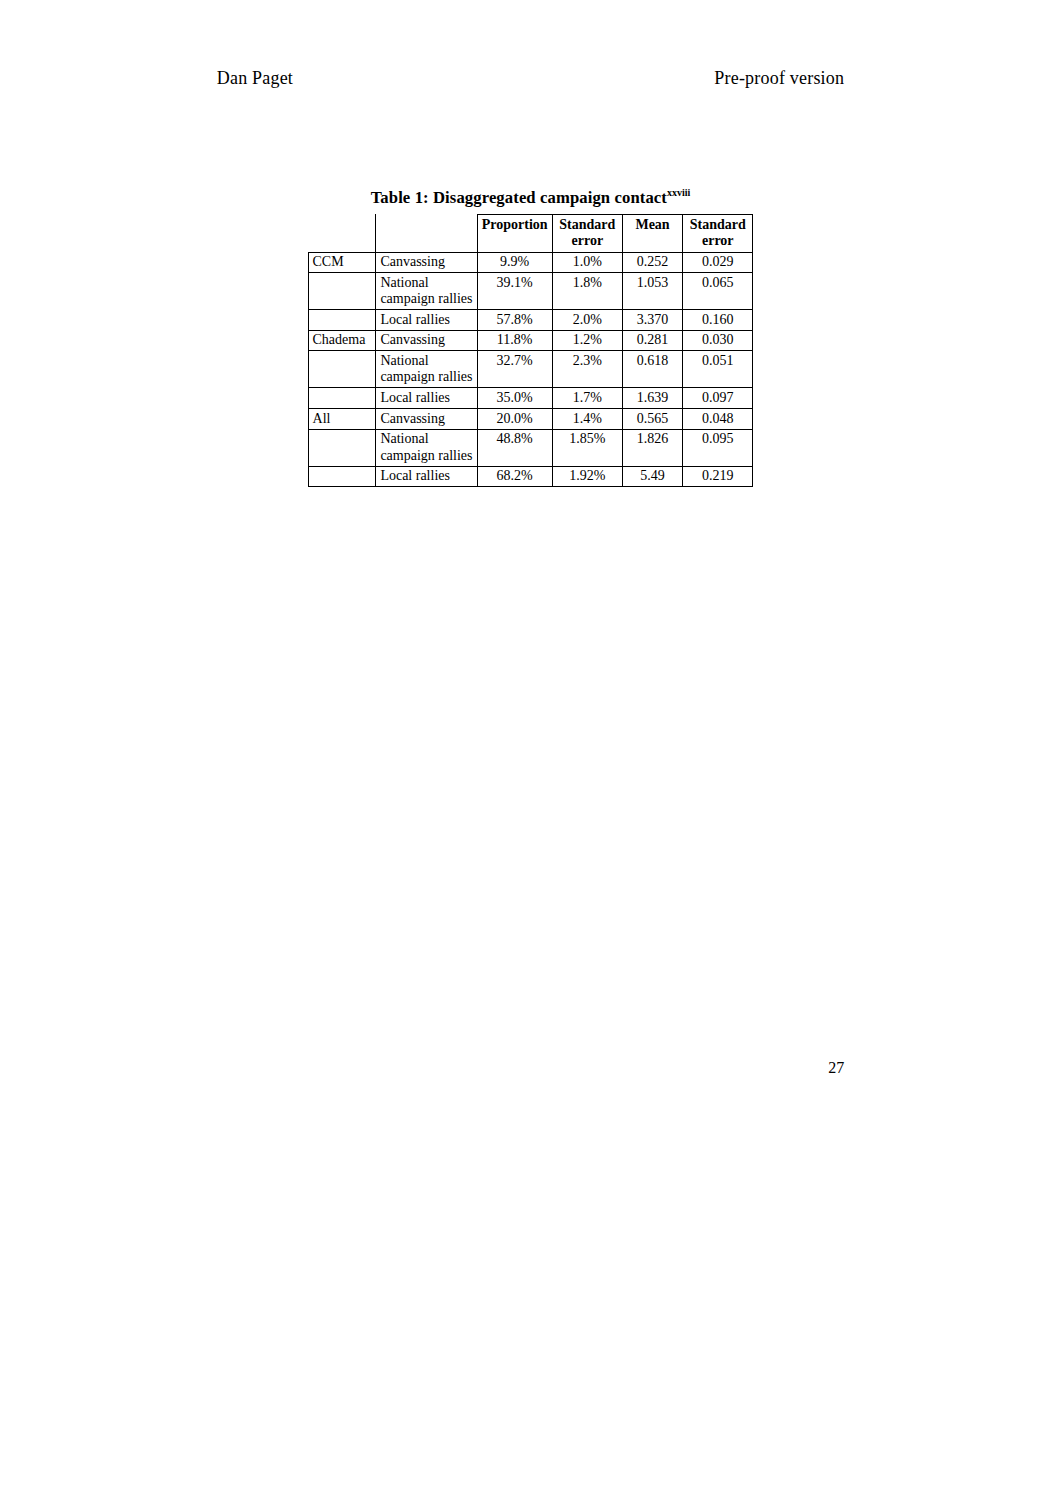Dan Paget
Pre-proof version
Table 1: Disaggregated campaign contactxxviii
| | | Proportion | Standard error | Mean | Standard error |
| --- | --- | --- | --- | --- | --- |
| CCM | Canvassing | 9.9% | 1.0% | 0.252 | 0.029 |
| | National campaign rallies | 39.1% | 1.8% | 1.053 | 0.065 |
| | Local rallies | 57.8% | 2.0% | 3.370 | 0.160 |
| Chadema | Canvassing | 11.8% | 1.2% | 0.281 | 0.030 |
| | National campaign rallies | 32.7% | 2.3% | 0.618 | 0.051 |
| | Local rallies | 35.0% | 1.7% | 1.639 | 0.097 |
| All | Canvassing | 20.0% | 1.4% | 0.565 | 0.048 |
| | National campaign rallies | 48.8% | 1.85% | 1.826 | 0.095 |
| | Local rallies | 68.2% | 1.92% | 5.49 | 0.219 |
27